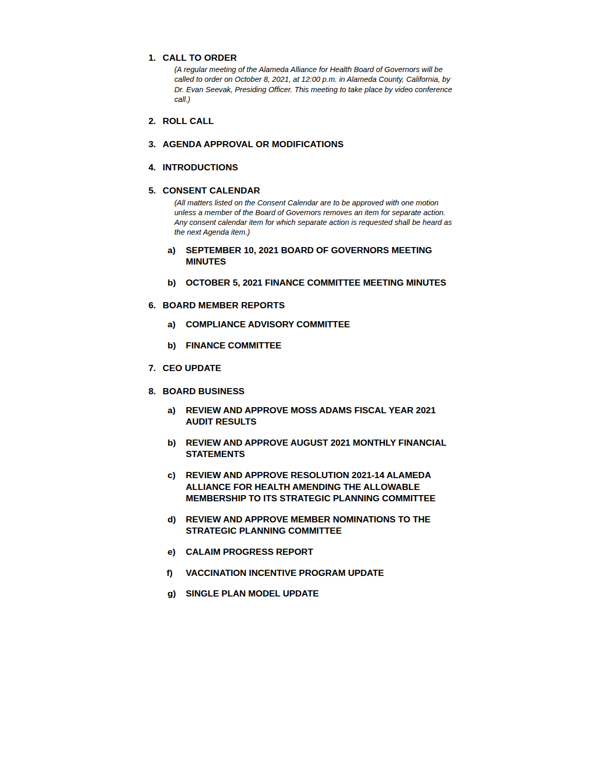CALL TO ORDER
(A regular meeting of the Alameda Alliance for Health Board of Governors will be called to order on October 8, 2021, at 12:00 p.m. in Alameda County, California, by Dr. Evan Seevak, Presiding Officer. This meeting to take place by video conference call.)
ROLL CALL
AGENDA APPROVAL OR MODIFICATIONS
INTRODUCTIONS
CONSENT CALENDAR
(All matters listed on the Consent Calendar are to be approved with one motion unless a member of the Board of Governors removes an item for separate action. Any consent calendar item for which separate action is requested shall be heard as the next Agenda item.)
SEPTEMBER 10, 2021 BOARD OF GOVERNORS MEETING MINUTES
OCTOBER 5, 2021 FINANCE COMMITTEE MEETING MINUTES
BOARD MEMBER REPORTS
COMPLIANCE ADVISORY COMMITTEE
FINANCE COMMITTEE
CEO UPDATE
BOARD BUSINESS
REVIEW AND APPROVE MOSS ADAMS FISCAL YEAR 2021 AUDIT RESULTS
REVIEW AND APPROVE AUGUST 2021 MONTHLY FINANCIAL STATEMENTS
REVIEW AND APPROVE RESOLUTION 2021-14 ALAMEDA ALLIANCE FOR HEALTH AMENDING THE ALLOWABLE MEMBERSHIP TO ITS STRATEGIC PLANNING COMMITTEE
REVIEW AND APPROVE MEMBER NOMINATIONS TO THE STRATEGIC PLANNING COMMITTEE
CALAIM PROGRESS REPORT
VACCINATION INCENTIVE PROGRAM UPDATE
SINGLE PLAN MODEL UPDATE